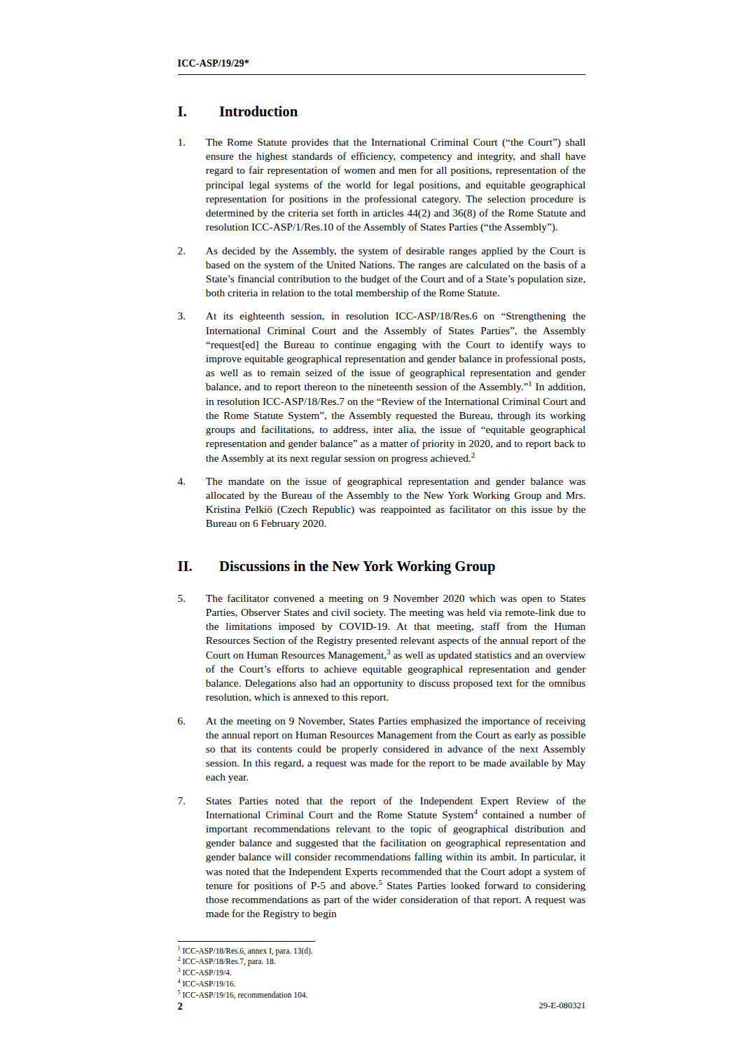ICC-ASP/19/29*
I. Introduction
1. The Rome Statute provides that the International Criminal Court (“the Court”) shall ensure the highest standards of efficiency, competency and integrity, and shall have regard to fair representation of women and men for all positions, representation of the principal legal systems of the world for legal positions, and equitable geographical representation for positions in the professional category. The selection procedure is determined by the criteria set forth in articles 44(2) and 36(8) of the Rome Statute and resolution ICC-ASP/1/Res.10 of the Assembly of States Parties (“the Assembly”).
2. As decided by the Assembly, the system of desirable ranges applied by the Court is based on the system of the United Nations. The ranges are calculated on the basis of a State’s financial contribution to the budget of the Court and of a State’s population size, both criteria in relation to the total membership of the Rome Statute.
3. At its eighteenth session, in resolution ICC-ASP/18/Res.6 on “Strengthening the International Criminal Court and the Assembly of States Parties”, the Assembly “request[ed] the Bureau to continue engaging with the Court to identify ways to improve equitable geographical representation and gender balance in professional posts, as well as to remain seized of the issue of geographical representation and gender balance, and to report thereon to the nineteenth session of the Assembly.”1 In addition, in resolution ICC-ASP/18/Res.7 on the “Review of the International Criminal Court and the Rome Statute System”, the Assembly requested the Bureau, through its working groups and facilitations, to address, inter alia, the issue of “equitable geographical representation and gender balance” as a matter of priority in 2020, and to report back to the Assembly at its next regular session on progress achieved.2
4. The mandate on the issue of geographical representation and gender balance was allocated by the Bureau of the Assembly to the New York Working Group and Mrs. Kristina Pelkiö (Czech Republic) was reappointed as facilitator on this issue by the Bureau on 6 February 2020.
II. Discussions in the New York Working Group
5. The facilitator convened a meeting on 9 November 2020 which was open to States Parties, Observer States and civil society. The meeting was held via remote-link due to the limitations imposed by COVID-19. At that meeting, staff from the Human Resources Section of the Registry presented relevant aspects of the annual report of the Court on Human Resources Management,3 as well as updated statistics and an overview of the Court’s efforts to achieve equitable geographical representation and gender balance. Delegations also had an opportunity to discuss proposed text for the omnibus resolution, which is annexed to this report.
6. At the meeting on 9 November, States Parties emphasized the importance of receiving the annual report on Human Resources Management from the Court as early as possible so that its contents could be properly considered in advance of the next Assembly session. In this regard, a request was made for the report to be made available by May each year.
7. States Parties noted that the report of the Independent Expert Review of the International Criminal Court and the Rome Statute System4 contained a number of important recommendations relevant to the topic of geographical distribution and gender balance and suggested that the facilitation on geographical representation and gender balance will consider recommendations falling within its ambit. In particular, it was noted that the Independent Experts recommended that the Court adopt a system of tenure for positions of P-5 and above.5 States Parties looked forward to considering those recommendations as part of the wider consideration of that report. A request was made for the Registry to begin
1 ICC-ASP/18/Res.6, annex I, para. 13(d).
2 ICC-ASP/18/Res.7, para. 18.
3 ICC-ASP/19/4.
4 ICC-ASP/19/16.
5 ICC-ASP/19/16, recommendation 104.
2 29-E-080321